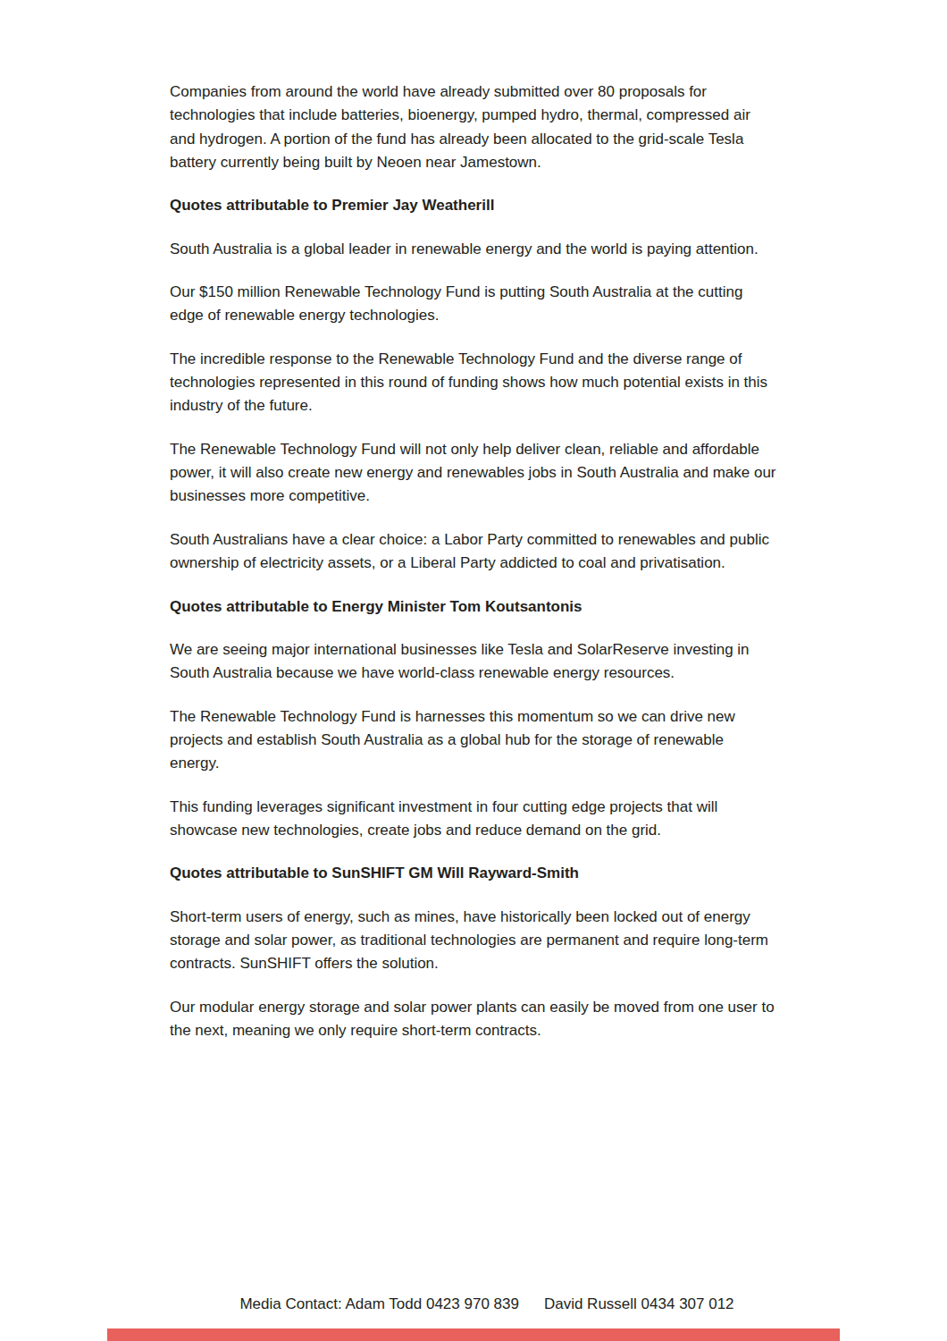Companies from around the world have already submitted over 80 proposals for technologies that include batteries, bioenergy, pumped hydro, thermal, compressed air and hydrogen. A portion of the fund has already been allocated to the grid-scale Tesla battery currently being built by Neoen near Jamestown.
Quotes attributable to Premier Jay Weatherill
South Australia is a global leader in renewable energy and the world is paying attention.
Our $150 million Renewable Technology Fund is putting South Australia at the cutting edge of renewable energy technologies.
The incredible response to the Renewable Technology Fund and the diverse range of technologies represented in this round of funding shows how much potential exists in this industry of the future.
The Renewable Technology Fund will not only help deliver clean, reliable and affordable power, it will also create new energy and renewables jobs in South Australia and make our businesses more competitive.
South Australians have a clear choice: a Labor Party committed to renewables and public ownership of electricity assets, or a Liberal Party addicted to coal and privatisation.
Quotes attributable to Energy Minister Tom Koutsantonis
We are seeing major international businesses like Tesla and SolarReserve investing in South Australia because we have world-class renewable energy resources.
The Renewable Technology Fund is harnesses this momentum so we can drive new projects and establish South Australia as a global hub for the storage of renewable energy.
This funding leverages significant investment in four cutting edge projects that will showcase new technologies, create jobs and reduce demand on the grid.
Quotes attributable to SunSHIFT GM Will Rayward-Smith
Short-term users of energy, such as mines, have historically been locked out of energy storage and solar power, as traditional technologies are permanent and require long-term contracts. SunSHIFT offers the solution.
Our modular energy storage and solar power plants can easily be moved from one user to the next, meaning we only require short-term contracts.
Media Contact: Adam Todd 0423 970 839 David Russell 0434 307 012